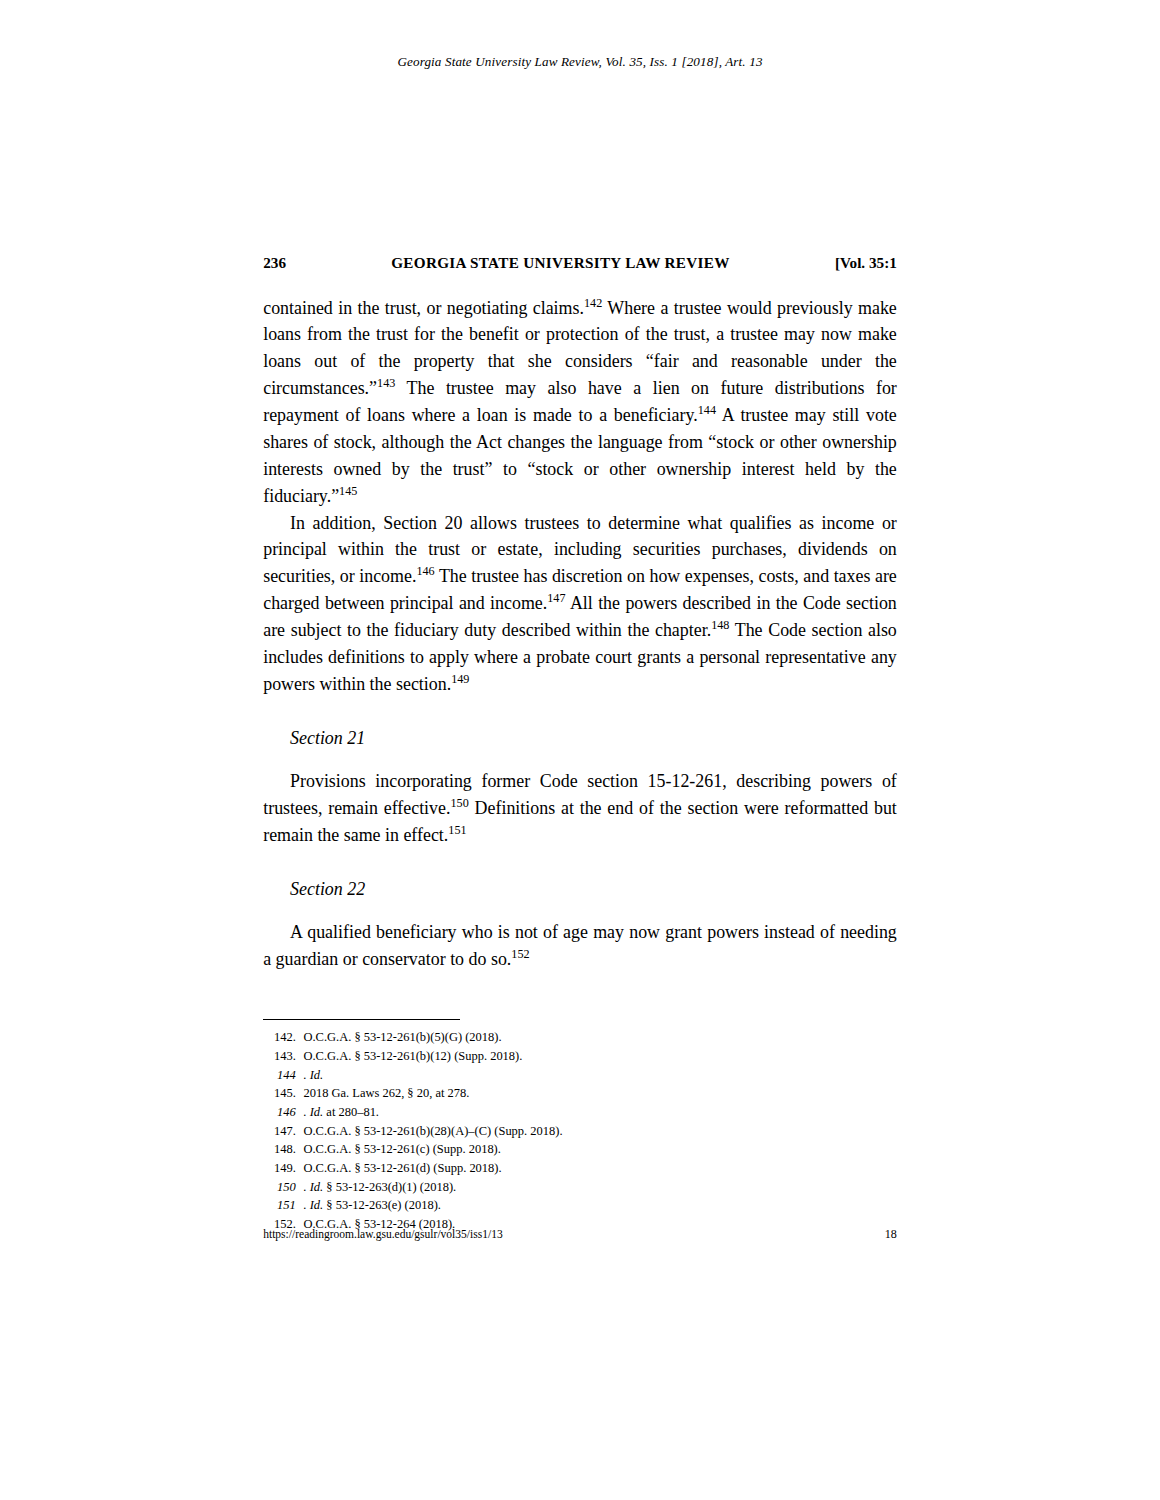Georgia State University Law Review, Vol. 35, Iss. 1 [2018], Art. 13
236 GEORGIA STATE UNIVERSITY LAW REVIEW [Vol. 35:1
contained in the trust, or negotiating claims.142 Where a trustee would previously make loans from the trust for the benefit or protection of the trust, a trustee may now make loans out of the property that she considers “fair and reasonable under the circumstances.”143 The trustee may also have a lien on future distributions for repayment of loans where a loan is made to a beneficiary.144 A trustee may still vote shares of stock, although the Act changes the language from “stock or other ownership interests owned by the trust” to “stock or other ownership interest held by the fiduciary.”145
In addition, Section 20 allows trustees to determine what qualifies as income or principal within the trust or estate, including securities purchases, dividends on securities, or income.146 The trustee has discretion on how expenses, costs, and taxes are charged between principal and income.147 All the powers described in the Code section are subject to the fiduciary duty described within the chapter.148 The Code section also includes definitions to apply where a probate court grants a personal representative any powers within the section.149
Section 21
Provisions incorporating former Code section 15-12-261, describing powers of trustees, remain effective.150 Definitions at the end of the section were reformatted but remain the same in effect.151
Section 22
A qualified beneficiary who is not of age may now grant powers instead of needing a guardian or conservator to do so.152
142. O.C.G.A. § 53-12-261(b)(5)(G) (2018).
143. O.C.G.A. § 53-12-261(b)(12) (Supp. 2018).
144. Id.
145. 2018 Ga. Laws 262, § 20, at 278.
146. Id. at 280–81.
147. O.C.G.A. § 53-12-261(b)(28)(A)–(C) (Supp. 2018).
148. O.C.G.A. § 53-12-261(c) (Supp. 2018).
149. O.C.G.A. § 53-12-261(d) (Supp. 2018).
150. Id. § 53-12-263(d)(1) (2018).
151. Id. § 53-12-263(e) (2018).
152. O.C.G.A. § 53-12-264 (2018).
https://readingroom.law.gsu.edu/gsulr/vol35/iss1/13 18